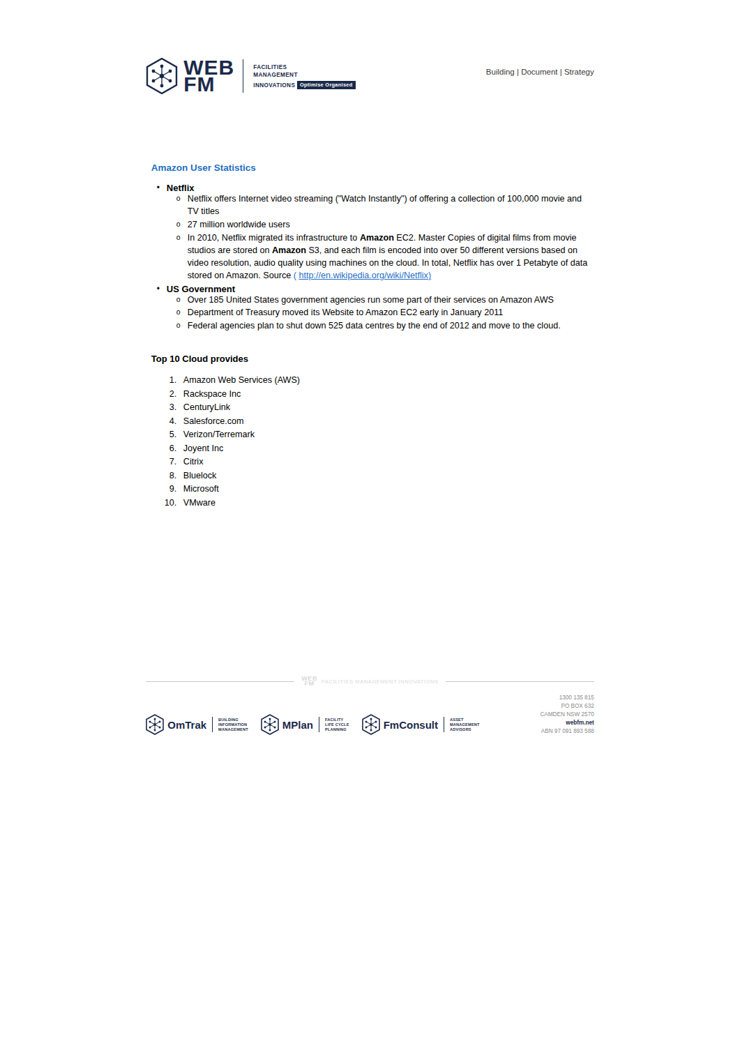WEB FM
FACILITIES
MANAGEMENT
INNOVATIONS Optimise Organised
Building | Document | Strategy
Amazon User Statistics
Netflix
Netflix offers Internet video streaming ("Watch Instantly") of offering a collection of 100,000 movie and TV titles
27 million worldwide users
In 2010, Netflix migrated its infrastructure to Amazon EC2. Master Copies of digital films from movie studios are stored on Amazon S3, and each film is encoded into over 50 different versions based on video resolution, audio quality using machines on the cloud. In total, Netflix has over 1 Petabyte of data stored on Amazon. Source ( http://en.wikipedia.org/wiki/Netflix)
US Government
Over 185 United States government agencies run some part of their services on Amazon AWS
Department of Treasury moved its Website to Amazon EC2 early in January 2011
Federal agencies plan to shut down 525 data centres by the end of 2012 and move to the cloud.
Top 10 Cloud provides
Amazon Web Services (AWS)
Rackspace Inc
CenturyLink
Salesforce.com
Verizon/Terremark
Joyent Inc
Citrix
Bluelock
Microsoft
VMware
WEB
FM
FACILITIES MANAGEMENT INNOVATIONS
OmTrak
BUILDING
INFORMATION
MANAGEMENT
MPlan
FACILITY
LIFE CYCLE
PLANNING
FmConsult
ASSET
MANAGEMENT
ADVISORS
1300 135 815
PO BOX 632
CAMDEN NSW 2570
webfm.net
ABN 97 091 893 588